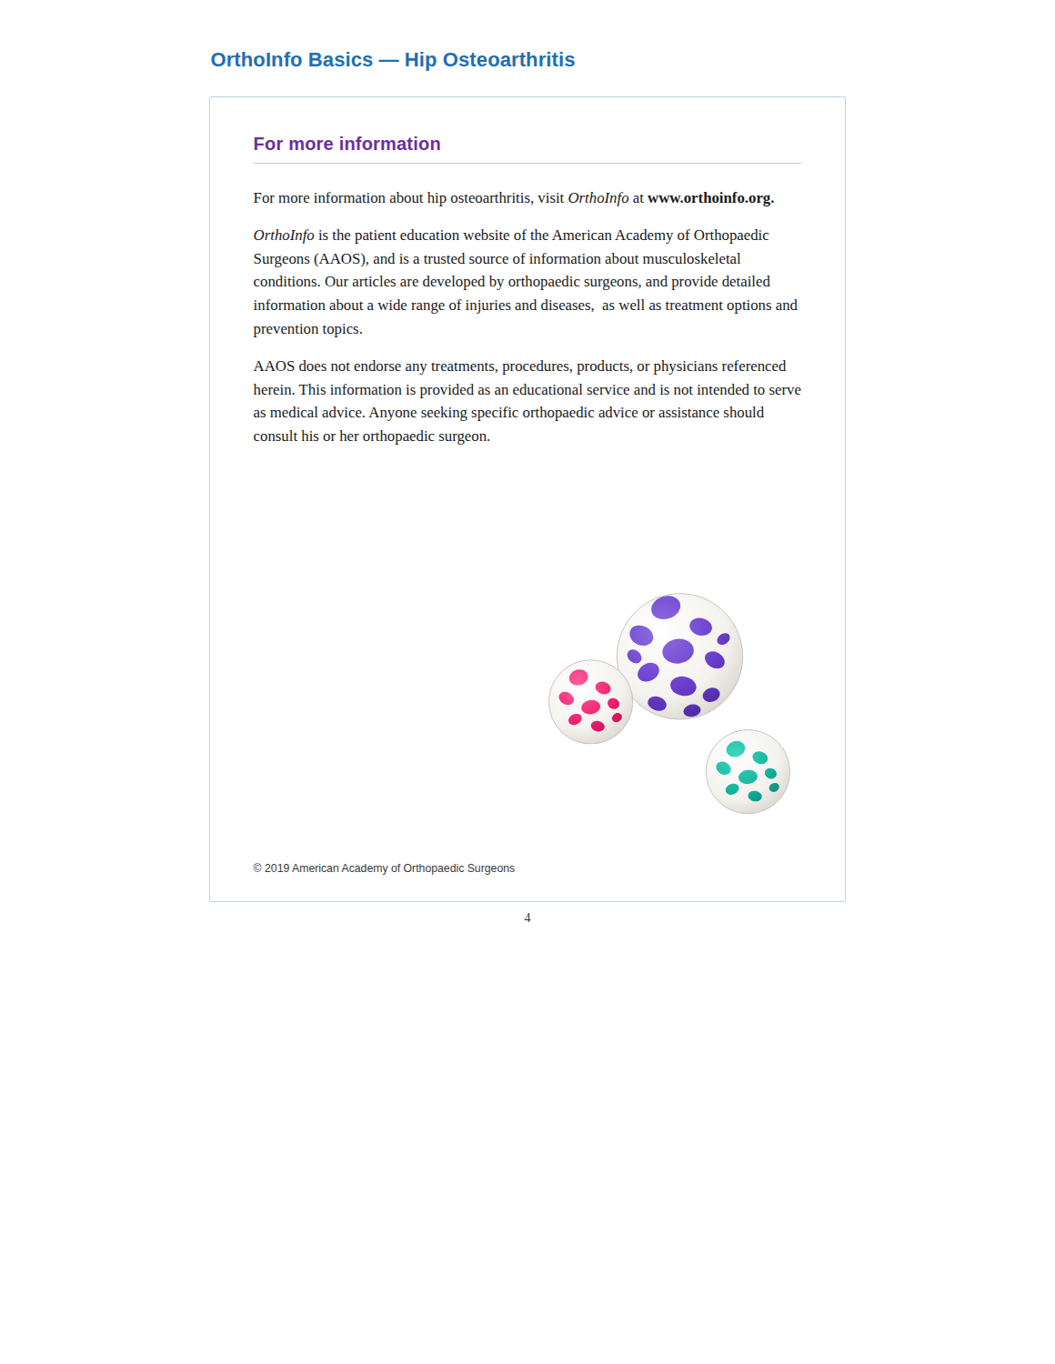OrthoInfo Basics — Hip Osteoarthritis
For more information
For more information about hip osteoarthritis, visit OrthoInfo at www.orthoinfo.org.
OrthoInfo is the patient education website of the American Academy of Orthopaedic Surgeons (AAOS), and is a trusted source of information about musculoskeletal conditions. Our articles are developed by orthopaedic surgeons, and provide detailed information about a wide range of injuries and diseases, as well as treatment options and prevention topics.
AAOS does not endorse any treatments, procedures, products, or physicians referenced herein. This information is provided as an educational service and is not intended to serve as medical advice. Anyone seeking specific orthopaedic advice or assistance should consult his or her orthopaedic surgeon.
© 2019 American Academy of Orthopaedic Surgeons
4